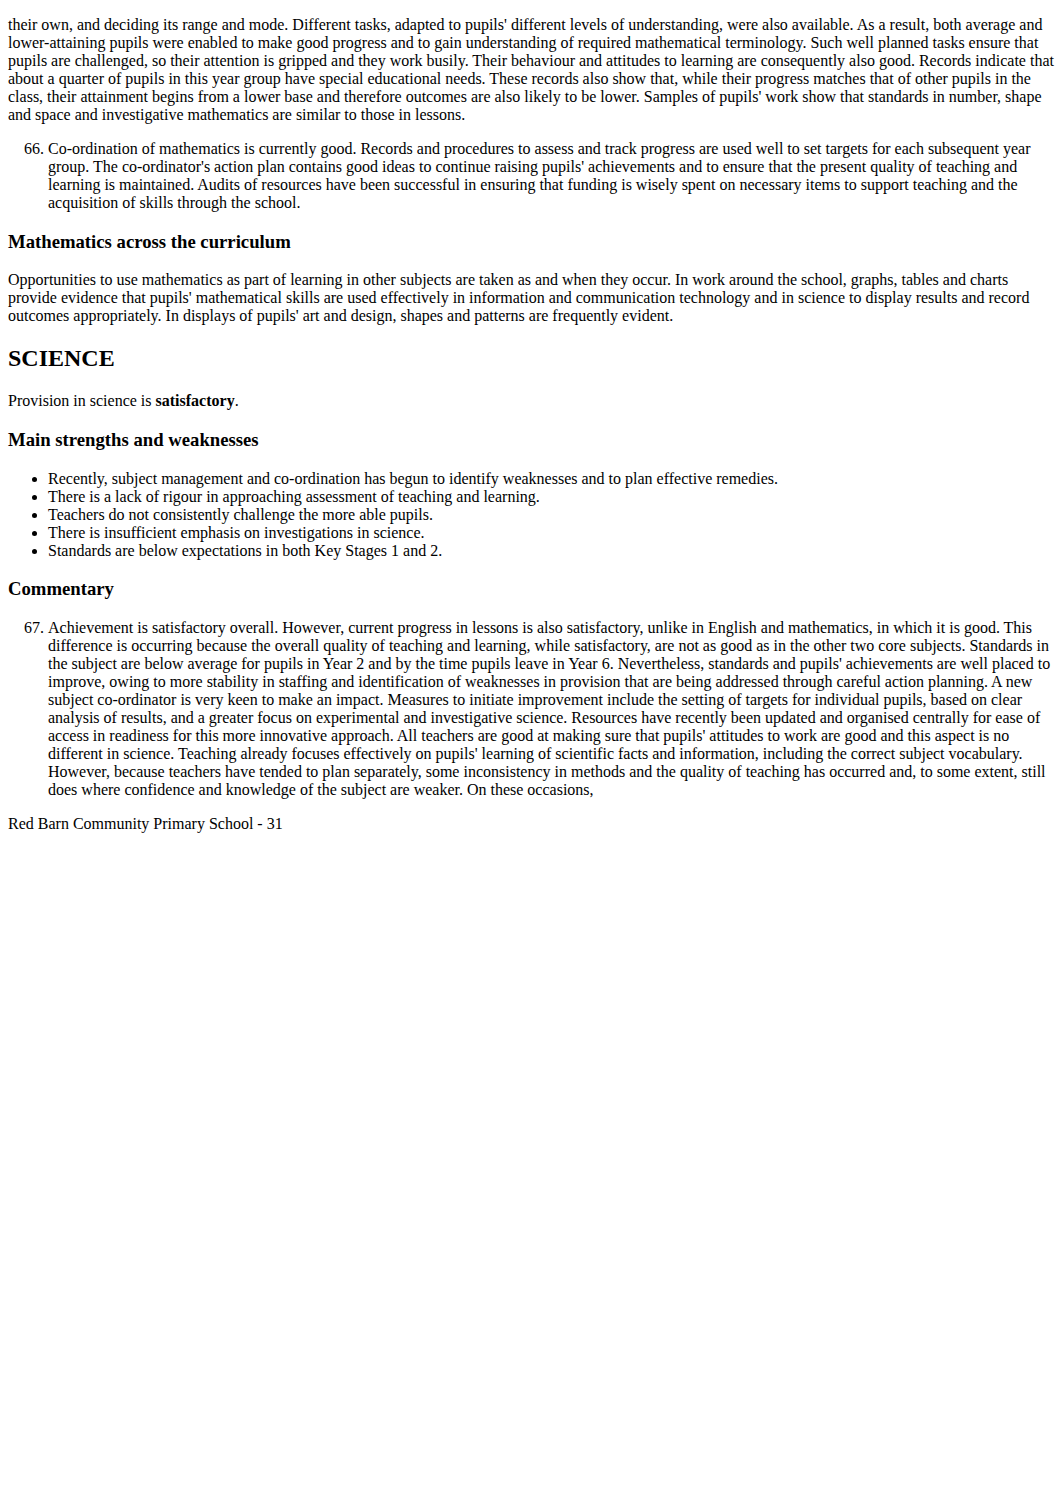their own, and deciding its range and mode. Different tasks, adapted to pupils' different levels of understanding, were also available. As a result, both average and lower-attaining pupils were enabled to make good progress and to gain understanding of required mathematical terminology. Such well planned tasks ensure that pupils are challenged, so their attention is gripped and they work busily. Their behaviour and attitudes to learning are consequently also good. Records indicate that about a quarter of pupils in this year group have special educational needs. These records also show that, while their progress matches that of other pupils in the class, their attainment begins from a lower base and therefore outcomes are also likely to be lower. Samples of pupils' work show that standards in number, shape and space and investigative mathematics are similar to those in lessons.
Co-ordination of mathematics is currently good. Records and procedures to assess and track progress are used well to set targets for each subsequent year group. The co-ordinator's action plan contains good ideas to continue raising pupils' achievements and to ensure that the present quality of teaching and learning is maintained. Audits of resources have been successful in ensuring that funding is wisely spent on necessary items to support teaching and the acquisition of skills through the school.
Mathematics across the curriculum
Opportunities to use mathematics as part of learning in other subjects are taken as and when they occur. In work around the school, graphs, tables and charts provide evidence that pupils' mathematical skills are used effectively in information and communication technology and in science to display results and record outcomes appropriately. In displays of pupils' art and design, shapes and patterns are frequently evident.
SCIENCE
Provision in science is satisfactory.
Main strengths and weaknesses
Recently, subject management and co-ordination has begun to identify weaknesses and to plan effective remedies.
There is a lack of rigour in approaching assessment of teaching and learning.
Teachers do not consistently challenge the more able pupils.
There is insufficient emphasis on investigations in science.
Standards are below expectations in both Key Stages 1 and 2.
Commentary
Achievement is satisfactory overall. However, current progress in lessons is also satisfactory, unlike in English and mathematics, in which it is good. This difference is occurring because the overall quality of teaching and learning, while satisfactory, are not as good as in the other two core subjects. Standards in the subject are below average for pupils in Year 2 and by the time pupils leave in Year 6. Nevertheless, standards and pupils' achievements are well placed to improve, owing to more stability in staffing and identification of weaknesses in provision that are being addressed through careful action planning. A new subject co-ordinator is very keen to make an impact. Measures to initiate improvement include the setting of targets for individual pupils, based on clear analysis of results, and a greater focus on experimental and investigative science. Resources have recently been updated and organised centrally for ease of access in readiness for this more innovative approach. All teachers are good at making sure that pupils' attitudes to work are good and this aspect is no different in science. Teaching already focuses effectively on pupils' learning of scientific facts and information, including the correct subject vocabulary. However, because teachers have tended to plan separately, some inconsistency in methods and the quality of teaching has occurred and, to some extent, still does where confidence and knowledge of the subject are weaker. On these occasions,
Red Barn Community Primary School - 31